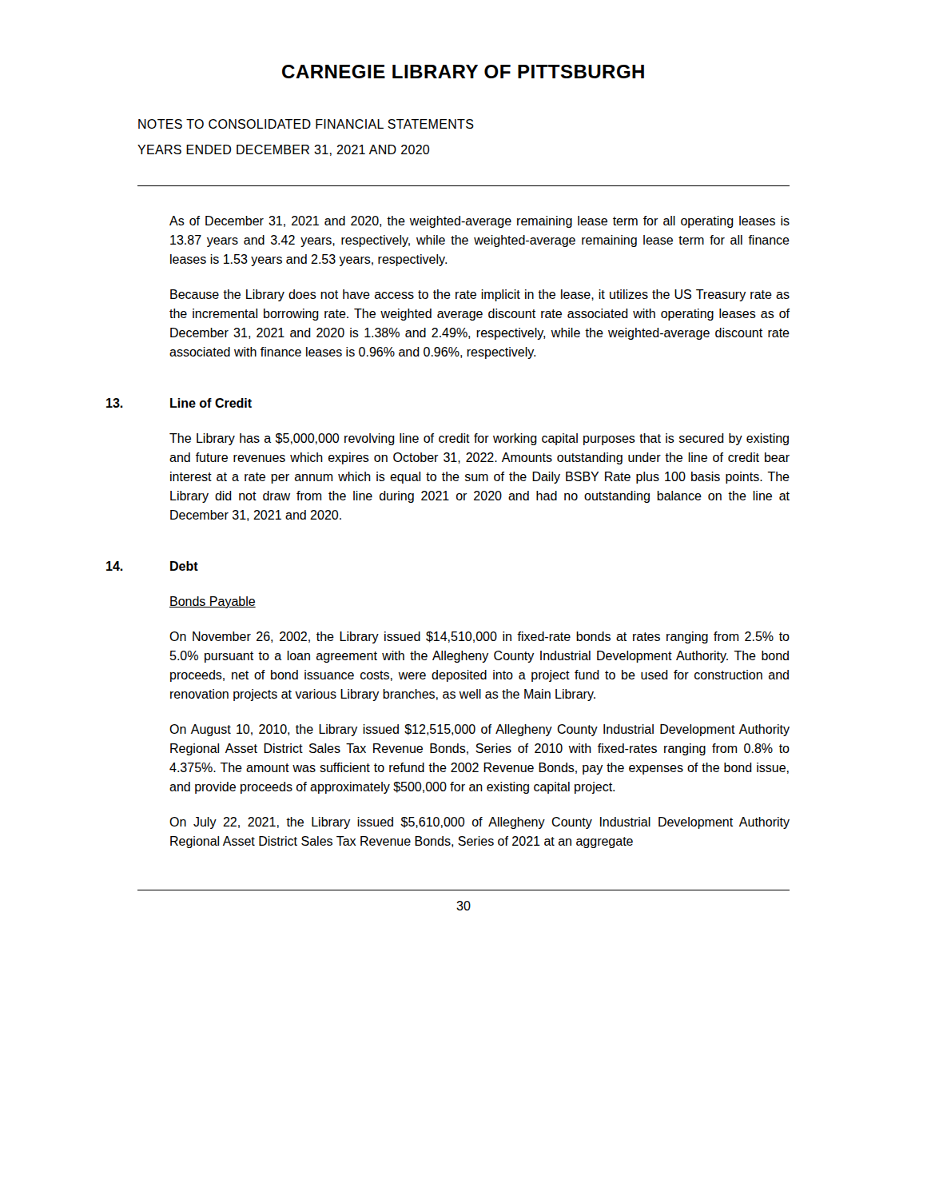CARNEGIE LIBRARY OF PITTSBURGH
NOTES TO CONSOLIDATED FINANCIAL STATEMENTS
YEARS ENDED DECEMBER 31, 2021 AND 2020
As of December 31, 2021 and 2020, the weighted-average remaining lease term for all operating leases is 13.87 years and 3.42 years, respectively, while the weighted-average remaining lease term for all finance leases is 1.53 years and 2.53 years, respectively.
Because the Library does not have access to the rate implicit in the lease, it utilizes the US Treasury rate as the incremental borrowing rate. The weighted average discount rate associated with operating leases as of December 31, 2021 and 2020 is 1.38% and 2.49%, respectively, while the weighted-average discount rate associated with finance leases is 0.96% and 0.96%, respectively.
13. Line of Credit
The Library has a $5,000,000 revolving line of credit for working capital purposes that is secured by existing and future revenues which expires on October 31, 2022. Amounts outstanding under the line of credit bear interest at a rate per annum which is equal to the sum of the Daily BSBY Rate plus 100 basis points. The Library did not draw from the line during 2021 or 2020 and had no outstanding balance on the line at December 31, 2021 and 2020.
14. Debt
Bonds Payable
On November 26, 2002, the Library issued $14,510,000 in fixed-rate bonds at rates ranging from 2.5% to 5.0% pursuant to a loan agreement with the Allegheny County Industrial Development Authority. The bond proceeds, net of bond issuance costs, were deposited into a project fund to be used for construction and renovation projects at various Library branches, as well as the Main Library.
On August 10, 2010, the Library issued $12,515,000 of Allegheny County Industrial Development Authority Regional Asset District Sales Tax Revenue Bonds, Series of 2010 with fixed-rates ranging from 0.8% to 4.375%. The amount was sufficient to refund the 2002 Revenue Bonds, pay the expenses of the bond issue, and provide proceeds of approximately $500,000 for an existing capital project.
On July 22, 2021, the Library issued $5,610,000 of Allegheny County Industrial Development Authority Regional Asset District Sales Tax Revenue Bonds, Series of 2021 at an aggregate
30